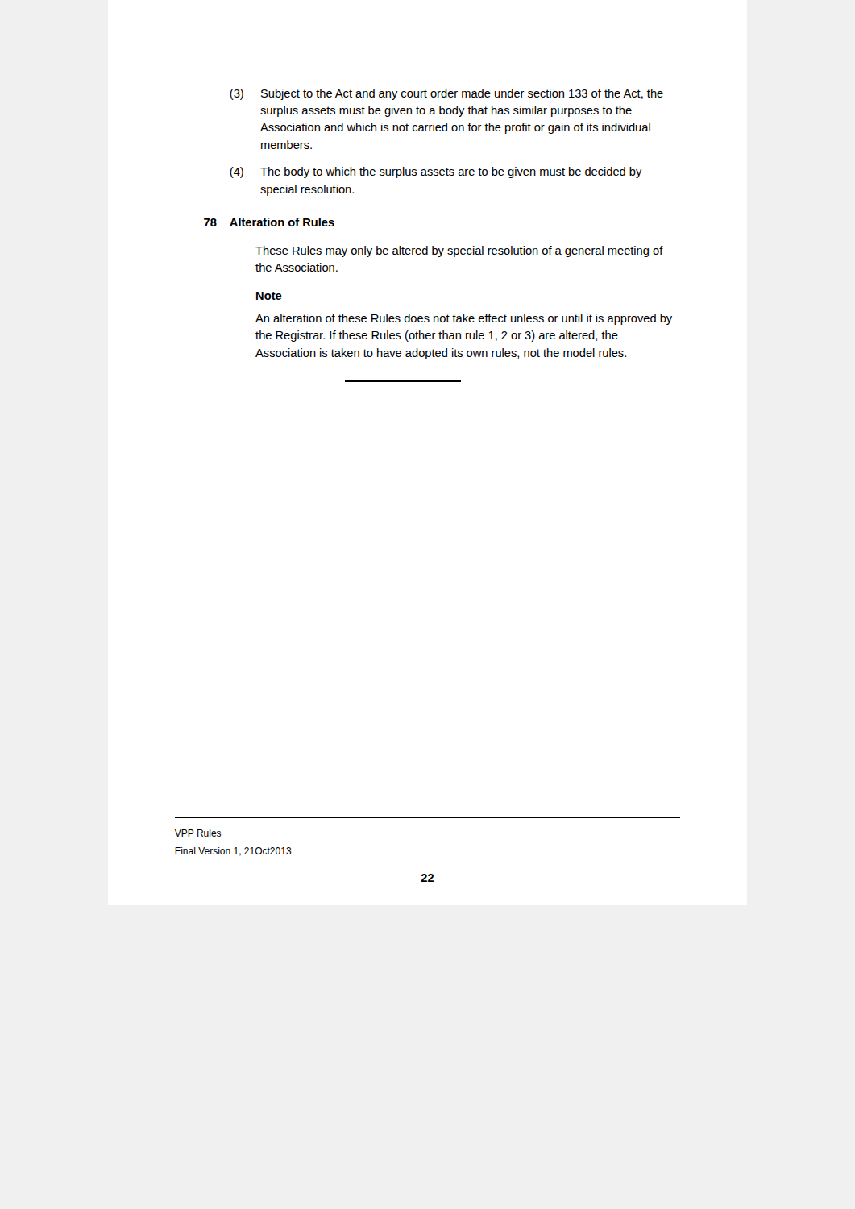(3) Subject to the Act and any court order made under section 133 of the Act, the surplus assets must be given to a body that has similar purposes to the Association and which is not carried on for the profit or gain of its individual members.
(4) The body to which the surplus assets are to be given must be decided by special resolution.
78 Alteration of Rules
These Rules may only be altered by special resolution of a general meeting of the Association.
Note
An alteration of these Rules does not take effect unless or until it is approved by the Registrar. If these Rules (other than rule 1, 2 or 3) are altered, the Association is taken to have adopted its own rules, not the model rules.
VPP Rules
Final Version 1, 21Oct2013
22